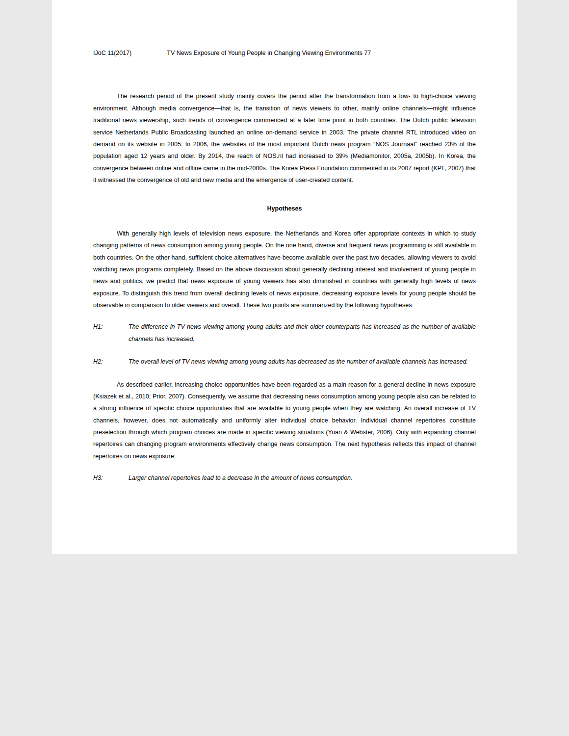IJoC 11(2017) TV News Exposure of Young People in Changing Viewing Environments 77
The research period of the present study mainly covers the period after the transformation from a low- to high-choice viewing environment. Although media convergence—that is, the transition of news viewers to other, mainly online channels—might influence traditional news viewership, such trends of convergence commenced at a later time point in both countries. The Dutch public television service Netherlands Public Broadcasting launched an online on-demand service in 2003. The private channel RTL introduced video on demand on its website in 2005. In 2006, the websites of the most important Dutch news program “NOS Journaal” reached 23% of the population aged 12 years and older. By 2014, the reach of NOS.nl had increased to 39% (Mediamonitor, 2005a, 2005b). In Korea, the convergence between online and offline came in the mid-2000s. The Korea Press Foundation commented in its 2007 report (KPF, 2007) that it witnessed the convergence of old and new media and the emergence of user-created content.
Hypotheses
With generally high levels of television news exposure, the Netherlands and Korea offer appropriate contexts in which to study changing patterns of news consumption among young people. On the one hand, diverse and frequent news programming is still available in both countries. On the other hand, sufficient choice alternatives have become available over the past two decades, allowing viewers to avoid watching news programs completely. Based on the above discussion about generally declining interest and involvement of young people in news and politics, we predict that news exposure of young viewers has also diminished in countries with generally high levels of news exposure. To distinguish this trend from overall declining levels of news exposure, decreasing exposure levels for young people should be observable in comparison to older viewers and overall. These two points are summarized by the following hypotheses:
H1: The difference in TV news viewing among young adults and their older counterparts has increased as the number of available channels has increased.
H2: The overall level of TV news viewing among young adults has decreased as the number of available channels has increased.
As described earlier, increasing choice opportunities have been regarded as a main reason for a general decline in news exposure (Ksiazek et al., 2010; Prior, 2007). Consequently, we assume that decreasing news consumption among young people also can be related to a strong influence of specific choice opportunities that are available to young people when they are watching. An overall increase of TV channels, however, does not automatically and uniformly alter individual choice behavior. Individual channel repertoires constitute preselection through which program choices are made in specific viewing situations (Yuan & Webster, 2006). Only with expanding channel repertoires can changing program environments effectively change news consumption. The next hypothesis reflects this impact of channel repertoires on news exposure:
H3: Larger channel repertoires lead to a decrease in the amount of news consumption.